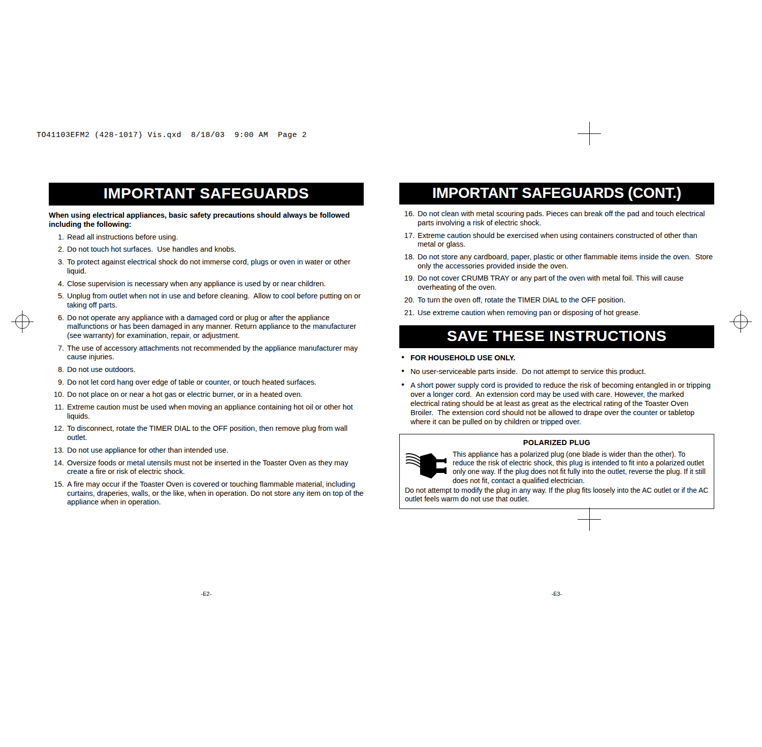TO41103EFM2 (428-1017) Vis.qxd 8/18/03 9:00 AM Page 2
IMPORTANT SAFEGUARDS
When using electrical appliances, basic safety precautions should always be followed including the following:
Read all instructions before using.
Do not touch hot surfaces. Use handles and knobs.
To protect against electrical shock do not immerse cord, plugs or oven in water or other liquid.
Close supervision is necessary when any appliance is used by or near children.
Unplug from outlet when not in use and before cleaning. Allow to cool before putting on or taking off parts.
Do not operate any appliance with a damaged cord or plug or after the appliance malfunctions or has been damaged in any manner. Return appliance to the manufacturer (see warranty) for examination, repair, or adjustment.
The use of accessory attachments not recommended by the appliance manufacturer may cause injuries.
Do not use outdoors.
Do not let cord hang over edge of table or counter, or touch heated surfaces.
Do not place on or near a hot gas or electric burner, or in a heated oven.
Extreme caution must be used when moving an appliance containing hot oil or other hot liquids.
To disconnect, rotate the TIMER DIAL to the OFF position, then remove plug from wall outlet.
Do not use appliance for other than intended use.
Oversize foods or metal utensils must not be inserted in the Toaster Oven as they may create a fire or risk of electric shock.
A fire may occur if the Toaster Oven is covered or touching flammable material, including curtains, draperies, walls, or the like, when in operation. Do not store any item on top of the appliance when in operation.
-E2-
IMPORTANT SAFEGUARDS (CONT.)
Do not clean with metal scouring pads. Pieces can break off the pad and touch electrical parts involving a risk of electric shock.
Extreme caution should be exercised when using containers constructed of other than metal or glass.
Do not store any cardboard, paper, plastic or other flammable items inside the oven. Store only the accessories provided inside the oven.
Do not cover CRUMB TRAY or any part of the oven with metal foil. This will cause overheating of the oven.
To turn the oven off, rotate the TIMER DIAL to the OFF position.
Use extreme caution when removing pan or disposing of hot grease.
SAVE THESE INSTRUCTIONS
FOR HOUSEHOLD USE ONLY.
No user-serviceable parts inside. Do not attempt to service this product.
A short power supply cord is provided to reduce the risk of becoming entangled in or tripping over a longer cord. An extension cord may be used with care. However, the marked electrical rating should be at least as great as the electrical rating of the Toaster Oven Broiler. The extension cord should not be allowed to drape over the counter or tabletop where it can be pulled on by children or tripped over.
POLARIZED PLUG
This appliance has a polarized plug (one blade is wider than the other). To reduce the risk of electric shock, this plug is intended to fit into a polarized outlet only one way. If the plug does not fit fully into the outlet, reverse the plug. If it still does not fit, contact a qualified electrician.
Do not attempt to modify the plug in any way. If the plug fits loosely into the AC outlet or if the AC outlet feels warm do not use that outlet.
-E3-